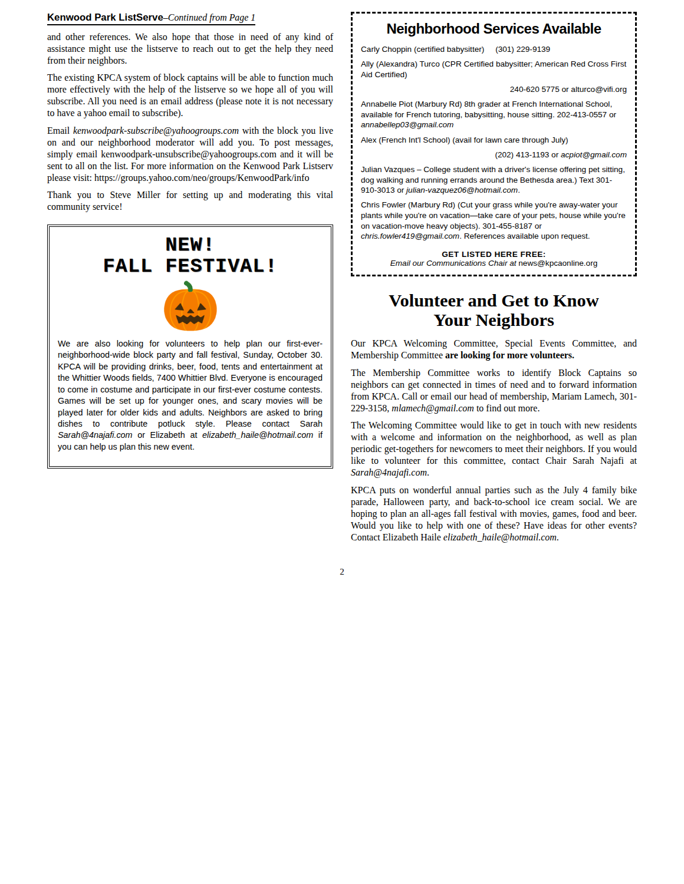Kenwood Park ListServe–Continued from Page 1
and other references. We also hope that those in need of any kind of assistance might use the listserve to reach out to get the help they need from their neighbors.
The existing KPCA system of block captains will be able to function much more effectively with the help of the listserve so we hope all of you will subscribe. All you need is an email address (please note it is not necessary to have a yahoo email to subscribe).
Email kenwoodpark-subscribe@yahoogroups.com with the block you live on and our neighborhood moderator will add you. To post messages, simply email kenwoodpark-unsubscribe@yahoogroups.com and it will be sent to all on the list. For more information on the Kenwood Park Listserv please visit: https://groups.yahoo.com/neo/groups/KenwoodPark/info
Thank you to Steve Miller for setting up and moderating this vital community service!
NEW!
FALL FESTIVAL!
🎃
We are also looking for volunteers to help plan our first-ever-neighborhood-wide block party and fall festival, Sunday, October 30. KPCA will be providing drinks, beer, food, tents and entertainment at the Whittier Woods fields, 7400 Whittier Blvd. Everyone is encouraged to come in costume and participate in our first-ever costume contests. Games will be set up for younger ones, and scary movies will be played later for older kids and adults. Neighbors are asked to bring dishes to contribute potluck style. Please contact Sarah Sarah@4najafi.com or Elizabeth at elizabeth_haile@hotmail.com if you can help us plan this new event.
Neighborhood Services Available
Carly Choppin (certified babysitter) (301) 229-9139
Ally (Alexandra) Turco (CPR Certified babysitter; American Red Cross First Aid Certified)
240-620 5775 or alturco@vifi.org
Annabelle Piot (Marbury Rd) 8th grader at French International School, available for French tutoring, babysitting, house sitting. 202-413-0557 or annabellep03@gmail.com
Alex (French Int'l School) (avail for lawn care through July)
(202) 413-1193 or acpiot@gmail.com
Julian Vazques – College student with a driver's license offering pet sitting, dog walking and running errands around the Bethesda area.) Text 301-910-3013 or julian-vazquez06@hotmail.com.
Chris Fowler (Marbury Rd) (Cut your grass while you're away-water your plants while you're on vacation—take care of your pets, house while you're on vacation-move heavy objects). 301-455-8187 or chris.fowler419@gmail.com. References available upon request.
GET LISTED HERE FREE: Email our Communications Chair at news@kpcaonline.org
Volunteer and Get to Know
Your Neighbors
Our KPCA Welcoming Committee, Special Events Committee, and Membership Committee are looking for more volunteers.
The Membership Committee works to identify Block Captains so neighbors can get connected in times of need and to forward information from KPCA. Call or email our head of membership, Mariam Lamech, 301-229-3158, mlamech@gmail.com to find out more.
The Welcoming Committee would like to get in touch with new residents with a welcome and information on the neighborhood, as well as plan periodic get-togethers for newcomers to meet their neighbors. If you would like to volunteer for this committee, contact Chair Sarah Najafi at Sarah@4najafi.com.
KPCA puts on wonderful annual parties such as the July 4 family bike parade, Halloween party, and back-to-school ice cream social. We are hoping to plan an all-ages fall festival with movies, games, food and beer. Would you like to help with one of these? Have ideas for other events? Contact Elizabeth Haile elizabeth_haile@hotmail.com.
2